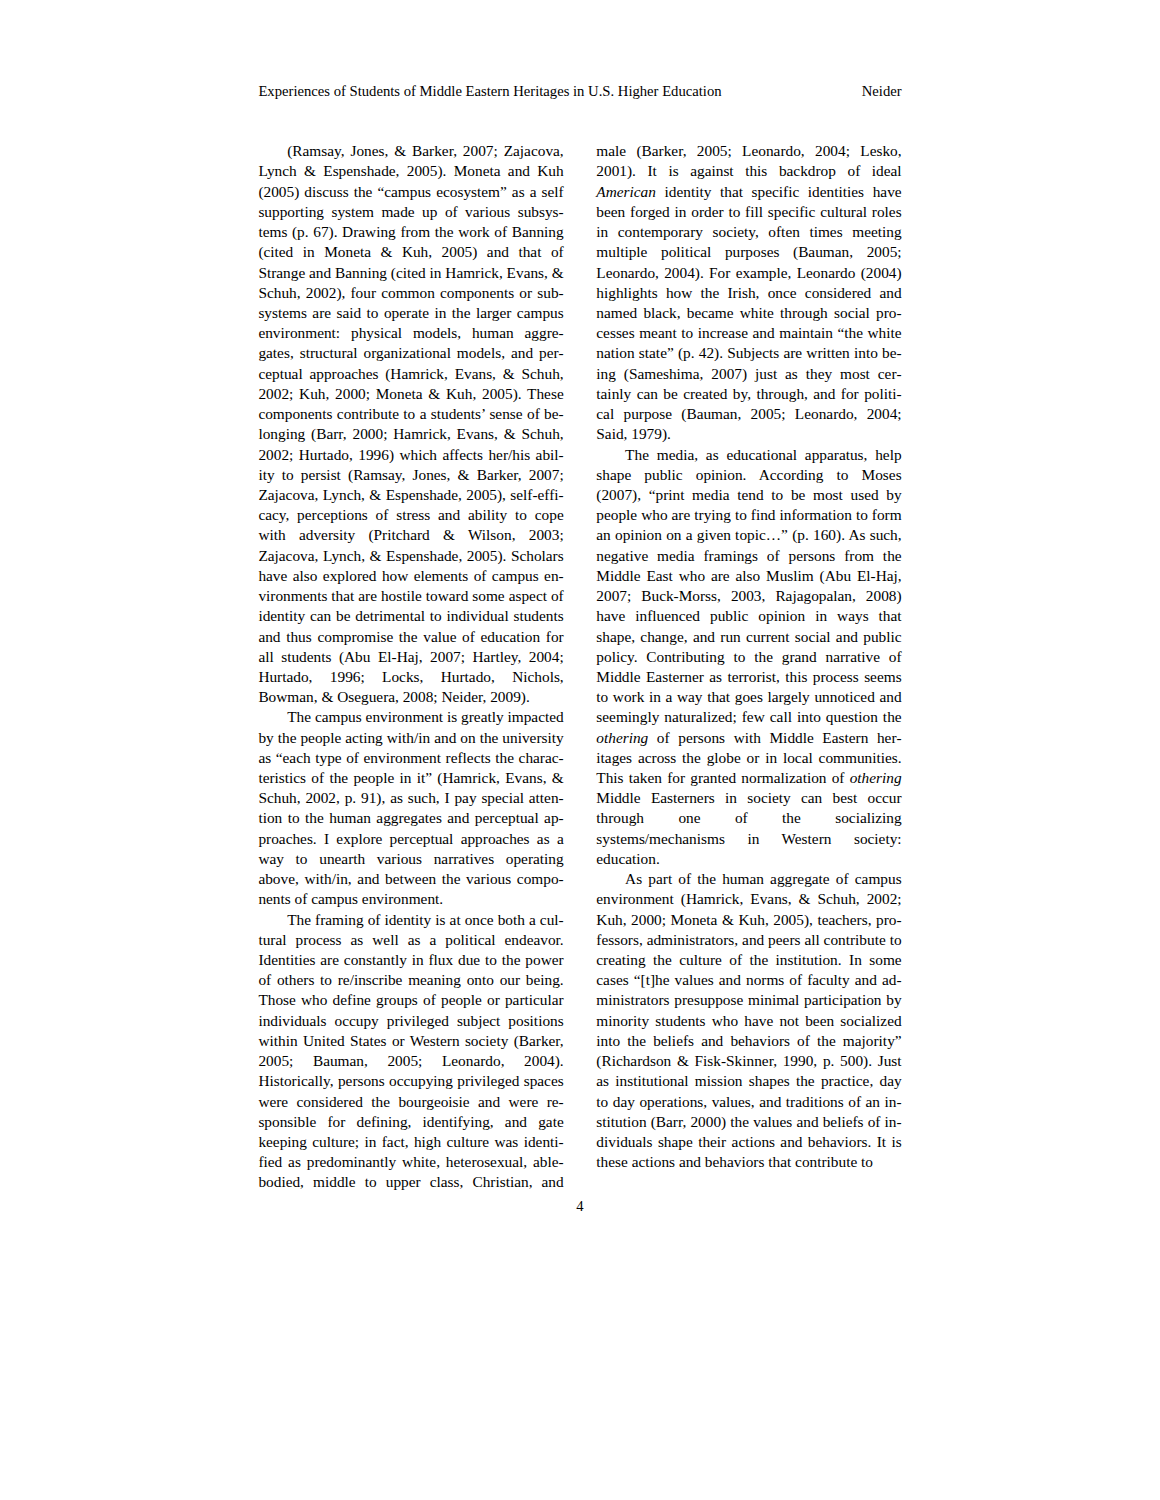Experiences of Students of Middle Eastern Heritages in U.S. Higher Education Neider
(Ramsay, Jones, & Barker, 2007; Zajacova, Lynch & Espenshade, 2005). Moneta and Kuh (2005) discuss the “campus ecosystem” as a self supporting system made up of various subsystems (p. 67). Drawing from the work of Banning (cited in Moneta & Kuh, 2005) and that of Strange and Banning (cited in Hamrick, Evans, & Schuh, 2002), four common components or subsystems are said to operate in the larger campus environment: physical models, human aggregates, structural organizational models, and perceptual approaches (Hamrick, Evans, & Schuh, 2002; Kuh, 2000; Moneta & Kuh, 2005). These components contribute to a students’ sense of belonging (Barr, 2000; Hamrick, Evans, & Schuh, 2002; Hurtado, 1996) which affects her/his ability to persist (Ramsay, Jones, & Barker, 2007; Zajacova, Lynch, & Espenshade, 2005), self-efficacy, perceptions of stress and ability to cope with adversity (Pritchard & Wilson, 2003; Zajacova, Lynch, & Espenshade, 2005). Scholars have also explored how elements of campus environments that are hostile toward some aspect of identity can be detrimental to individual students and thus compromise the value of education for all students (Abu El-Haj, 2007; Hartley, 2004; Hurtado, 1996; Locks, Hurtado, Nichols, Bowman, & Oseguera, 2008; Neider, 2009).
The campus environment is greatly impacted by the people acting with/in and on the university as “each type of environment reflects the characteristics of the people in it” (Hamrick, Evans, & Schuh, 2002, p. 91), as such, I pay special attention to the human aggregates and perceptual approaches. I explore perceptual approaches as a way to unearth various narratives operating above, with/in, and between the various components of campus environment.
The framing of identity is at once both a cultural process as well as a political endeavor. Identities are constantly in flux due to the power of others to re/inscribe meaning onto our being. Those who define groups of people or particular individuals occupy privileged subject positions within United States or Western society (Barker, 2005; Bauman, 2005; Leonardo, 2004). Historically, persons occupying privileged spaces were considered the bourgeoisie and were responsible for defining, identifying, and gate keeping culture; in fact, high culture was identified as predominantly white, heterosexual, able-bodied, middle to upper class, Christian, and male (Barker, 2005; Leonardo, 2004; Lesko, 2001). It is against this backdrop of ideal American identity that specific identities have been forged in order to fill specific cultural roles in contemporary society, often times meeting multiple political purposes (Bauman, 2005; Leonardo, 2004). For example, Leonardo (2004) highlights how the Irish, once considered and named black, became white through social processes meant to increase and maintain “the white nation state” (p. 42). Subjects are written into being (Sameshima, 2007) just as they most certainly can be created by, through, and for political purpose (Bauman, 2005; Leonardo, 2004; Said, 1979).
The media, as educational apparatus, help shape public opinion. According to Moses (2007), “print media tend to be most used by people who are trying to find information to form an opinion on a given topic…” (p. 160). As such, negative media framings of persons from the Middle East who are also Muslim (Abu El-Haj, 2007; Buck-Morss, 2003, Rajagopalan, 2008) have influenced public opinion in ways that shape, change, and run current social and public policy. Contributing to the grand narrative of Middle Easterner as terrorist, this process seems to work in a way that goes largely unnoticed and seemingly naturalized; few call into question the othering of persons with Middle Eastern heritages across the globe or in local communities. This taken for granted normalization of othering Middle Easterners in society can best occur through one of the socializing systems/mechanisms in Western society: education.
As part of the human aggregate of campus environment (Hamrick, Evans, & Schuh, 2002; Kuh, 2000; Moneta & Kuh, 2005), teachers, professors, administrators, and peers all contribute to creating the culture of the institution. In some cases “[t]he values and norms of faculty and administrators presuppose minimal participation by minority students who have not been socialized into the beliefs and behaviors of the majority” (Richardson & Fisk-Skinner, 1990, p. 500). Just as institutional mission shapes the practice, day to day operations, values, and traditions of an institution (Barr, 2000) the values and beliefs of individuals shape their actions and behaviors. It is these actions and behaviors that contribute to
4